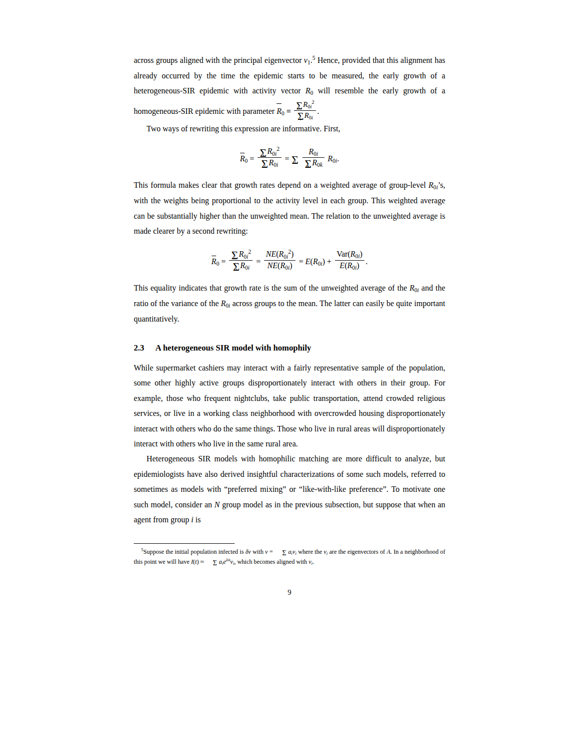across groups aligned with the principal eigenvector v 1.5 Hence, provided that this alignment has already occurred by the time the epidemic starts to be measured, the early growth of a heterogeneous-SIR epidemic with activity vector R 0 will resemble the early growth of a homogeneous-SIR epidemic with parameter R 0 ≡ Σi R 0i 2 Σi R 0i.
Two ways of rewriting this expression are informative. First,
R 0 = Σi R 0i 2 Σi R 0i = Σi R 0i Σk R 0k R 0i.
This formula makes clear that growth rates depend on a weighted average of group-level R 0i’s, with the weights being proportional to the activity level in each group. This weighted average can be substantially higher than the unweighted mean. The relation to the unweighted average is made clearer by a second rewriting:
R 0 = Σi R 0i 2 Σi R 0i = NE(R 0i 2) NE(R 0i) = E(R 0i) + Var(R 0i) E(R 0i).
This equality indicates that growth rate is the sum of the unweighted average of the R 0i and the ratio of the variance of the R 0i across groups to the mean. The latter can easily be quite important quantitatively.
2.3 A heterogeneous SIR model with homophily
While supermarket cashiers may interact with a fairly representative sample of the population, some other highly active groups disproportionately interact with others in their group. For example, those who frequent nightclubs, take public transportation, attend crowded religious services, or live in a working class neighborhood with overcrowded housing disproportionately interact with others who do the same things. Those who live in rural areas will disproportionately interact with others who live in the same rural area.
Heterogeneous SIR models with homophilic matching are more difficult to analyze, but epidemiologists have also derived insightful characterizations of some such models, referred to sometimes as models with “preferred mixing” or “like-with-like preference”. To motivate one such model, consider an N group model as in the previous subsection, but suppose that when an agent from group i is
5Suppose the initial population infected is δv with v = Σ aivi where the vi are the eigenvectors of A. In a neighborhood of this point we will have I(t) ≈ Σ aieλit vi, which becomes aligned with vi.
9